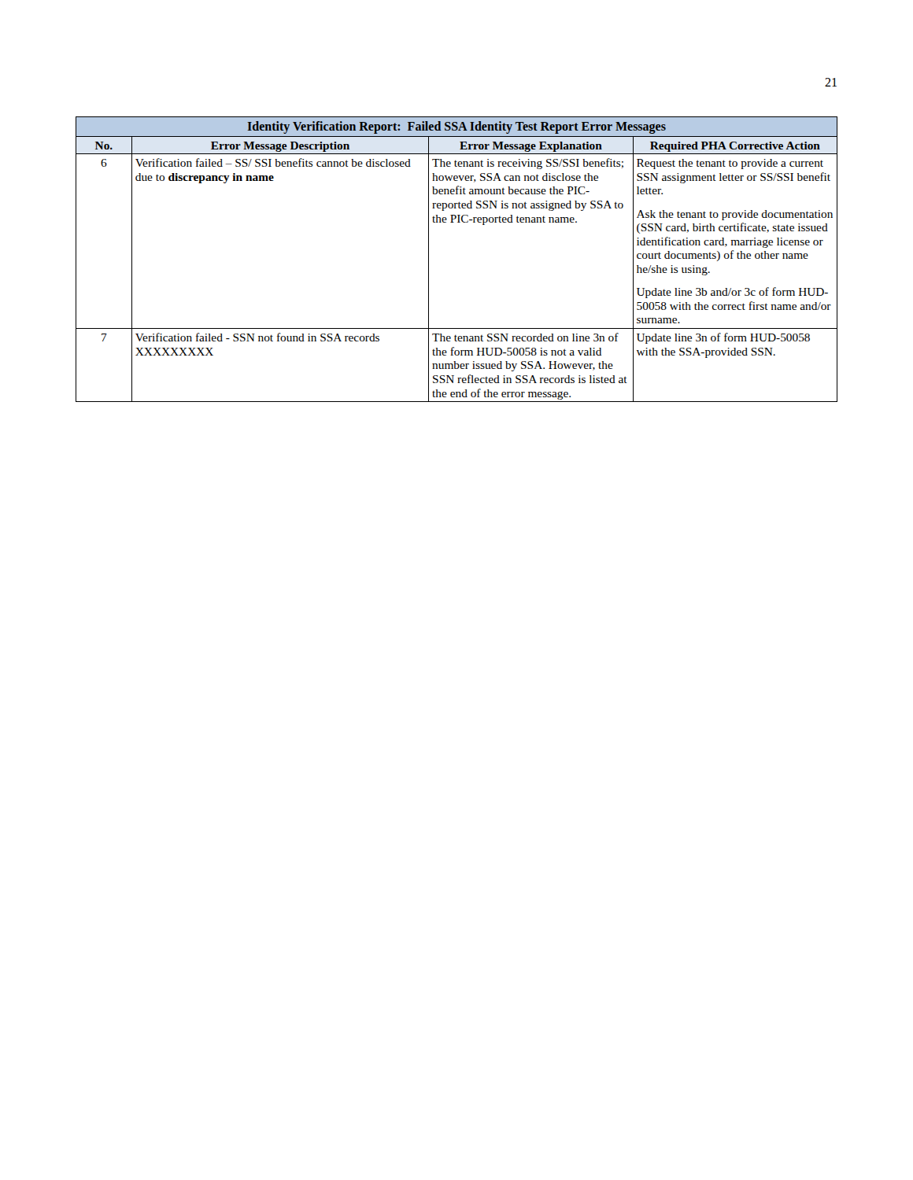21
Identity Verification Report: Failed SSA Identity Test Report Error Messages
| No. | Error Message Description | Error Message Explanation | Required PHA Corrective Action |
| --- | --- | --- | --- |
| 6 | Verification failed – SS/ SSI benefits cannot be disclosed due to discrepancy in name | The tenant is receiving SS/SSI benefits; however, SSA can not disclose the benefit amount because the PIC-reported SSN is not assigned by SSA to the PIC-reported tenant name. | Request the tenant to provide a current SSN assignment letter or SS/SSI benefit letter. Ask the tenant to provide documentation (SSN card, birth certificate, state issued identification card, marriage license or court documents) of the other name he/she is using. Update line 3b and/or 3c of form HUD-50058 with the correct first name and/or surname. |
| 7 | Verification failed - SSN not found in SSA records XXXXXXXXX | The tenant SSN recorded on line 3n of the form HUD-50058 is not a valid number issued by SSA. However, the SSN reflected in SSA records is listed at the end of the error message. | Update line 3n of form HUD-50058 with the SSA-provided SSN. |